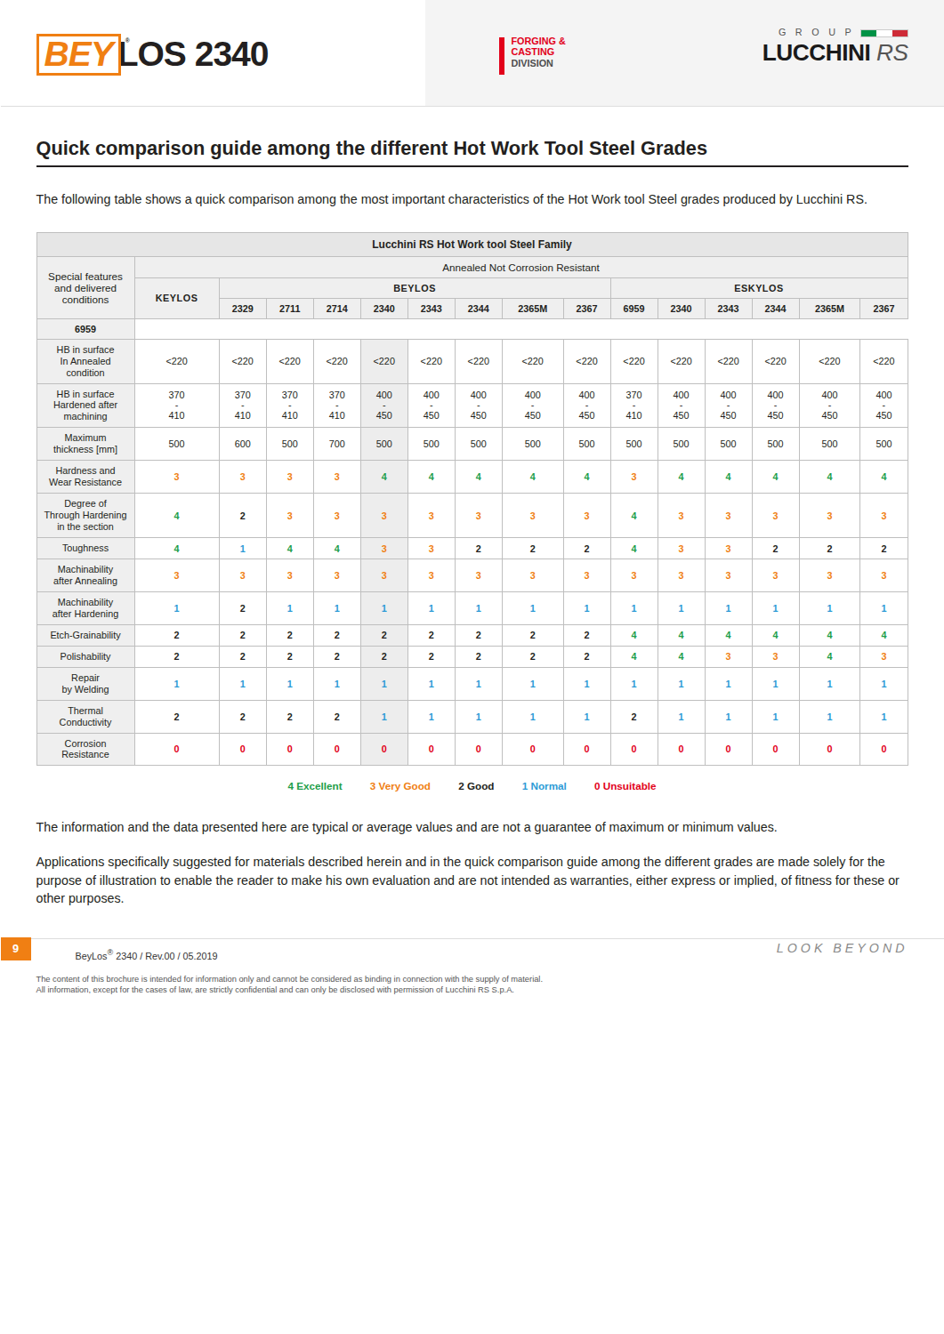BEY®LOS 2340
FORGING &
CASTING
DIVISION
G R O U P
LUCCHINI RS
Quick comparison guide among the different Hot Work Tool Steel Grades
The following table shows a quick comparison among the most important characteristics of the Hot Work tool Steel grades produced by Lucchini RS.
Lucchini RS Hot Work tool Steel Family
| Special features and delivered conditions | Annealed Not Corrosion Resistant |
| --- | --- |
| KEYLOS | BEYLOS | ESKYLOS |
| 2329 | 2711 | 2714 | 2340 | 2343 | 2344 | 2365M | 2367 | 6959 | 2340 | 2343 | 2344 | 2365M | 2367 |
| 6959 | |
| HB in surface In Annealed condition | <220 | <220 | <220 | <220 | <220 | <220 | <220 | <220 | <220 | <220 | <220 | <220 | <220 | <220 | <220 |
| HB in surface Hardened after machining | 370 - 410 | 370 - 410 | 370 - 410 | 370 - 410 | 400 - 450 | 400 - 450 | 400 - 450 | 400 - 450 | 400 - 450 | 370 - 410 | 400 - 450 | 400 - 450 | 400 - 450 | 400 - 450 | 400 - 450 |
| Maximum thickness [mm] | 500 | 600 | 500 | 700 | 500 | 500 | 500 | 500 | 500 | 500 | 500 | 500 | 500 | 500 | 500 |
| Hardness and Wear Resistance | 3 | 3 | 3 | 3 | 4 | 4 | 4 | 4 | 4 | 3 | 4 | 4 | 4 | 4 | 4 |
| Degree of Through Hardening in the section | 4 | 2 | 3 | 3 | 3 | 3 | 3 | 3 | 3 | 4 | 3 | 3 | 3 | 3 | 3 |
| Toughness | 4 | 1 | 4 | 4 | 3 | 3 | 2 | 2 | 2 | 4 | 3 | 3 | 2 | 2 | 2 |
| Machinability after Annealing | 3 | 3 | 3 | 3 | 3 | 3 | 3 | 3 | 3 | 3 | 3 | 3 | 3 | 3 | 3 |
| Machinability after Hardening | 1 | 2 | 1 | 1 | 1 | 1 | 1 | 1 | 1 | 1 | 1 | 1 | 1 | 1 | 1 |
| Etch-Grainability | 2 | 2 | 2 | 2 | 2 | 2 | 2 | 2 | 2 | 4 | 4 | 4 | 4 | 4 | 4 |
| Polishability | 2 | 2 | 2 | 2 | 2 | 2 | 2 | 2 | 2 | 4 | 4 | 3 | 3 | 4 | 3 |
| Repair by Welding | 1 | 1 | 1 | 1 | 1 | 1 | 1 | 1 | 1 | 1 | 1 | 1 | 1 | 1 | 1 |
| Thermal Conductivity | 2 | 2 | 2 | 2 | 1 | 1 | 1 | 1 | 1 | 2 | 1 | 1 | 1 | 1 | 1 |
| Corrosion Resistance | 0 | 0 | 0 | 0 | 0 | 0 | 0 | 0 | 0 | 0 | 0 | 0 | 0 | 0 | 0 |
4 Excellent 3 Very Good 2 Good 1 Normal 0 Unsuitable
The information and the data presented here are typical or average values and are not a guarantee of maximum or minimum values.
Applications specifically suggested for materials described herein and in the quick comparison guide among the different grades are made solely for the purpose of illustration to enable the reader to make his own evaluation and are not intended as warranties, either express or implied, of fitness for these or other purposes.
9
BeyLos® 2340 / Rev.00 / 05.2019
LOOK BEYOND
The content of this brochure is intended for information only and cannot be considered as binding in connection with the supply of material.
All information, except for the cases of law, are strictly confidential and can only be disclosed with permission of Lucchini RS S.p.A.